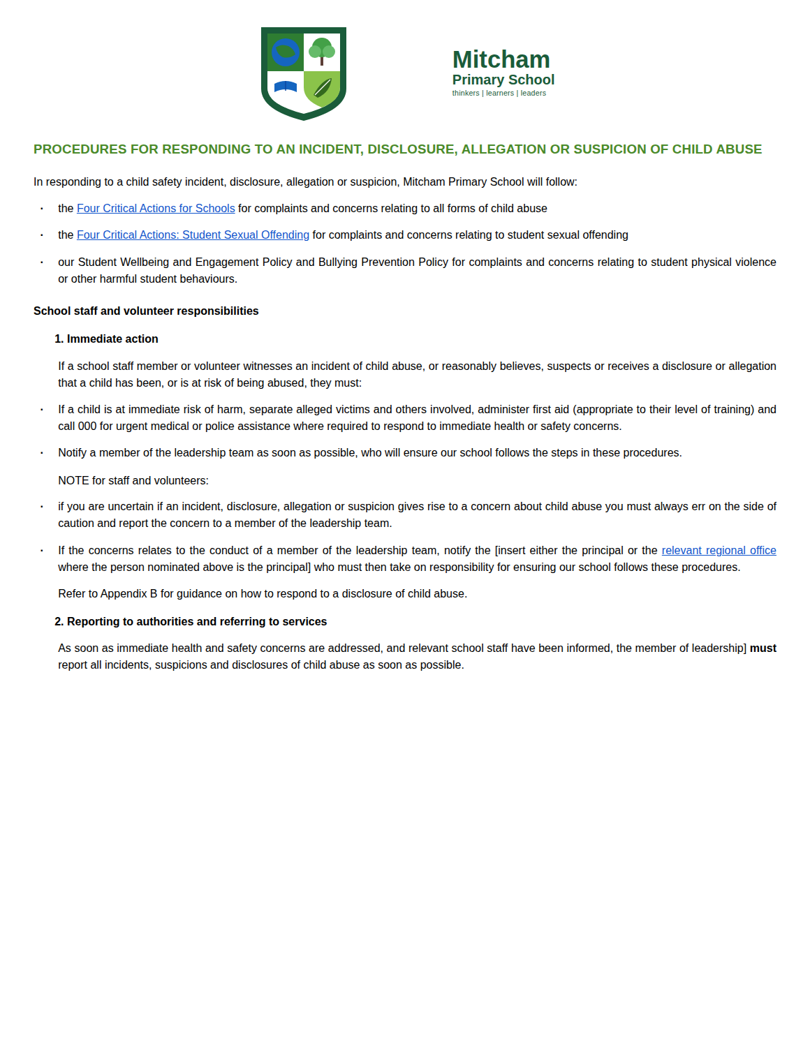Mitcham
Primary School
thinkers | learners | leaders
Procedures for responding to an incident, disclosure, allegation or suspicion of child abuse
In responding to a child safety incident, disclosure, allegation or suspicion, Mitcham Primary School will follow:
the Four Critical Actions for Schools for complaints and concerns relating to all forms of child abuse
the Four Critical Actions: Student Sexual Offending for complaints and concerns relating to student sexual offending
our Student Wellbeing and Engagement Policy and Bullying Prevention Policy for complaints and concerns relating to student physical violence or other harmful student behaviours.
School staff and volunteer responsibilities
Immediate action
If a school staff member or volunteer witnesses an incident of child abuse, or reasonably believes, suspects or receives a disclosure or allegation that a child has been, or is at risk of being abused, they must:
If a child is at immediate risk of harm, separate alleged victims and others involved, administer first aid (appropriate to their level of training) and call 000 for urgent medical or police assistance where required to respond to immediate health or safety concerns.
Notify a member of the leadership team as soon as possible, who will ensure our school follows the steps in these procedures.
NOTE for staff and volunteers:
if you are uncertain if an incident, disclosure, allegation or suspicion gives rise to a concern about child abuse you must always err on the side of caution and report the concern to a member of the leadership team.
If the concerns relates to the conduct of a member of the leadership team, notify the [insert either the principal or the relevant regional office where the person nominated above is the principal] who must then take on responsibility for ensuring our school follows these procedures.
Refer to Appendix B for guidance on how to respond to a disclosure of child abuse.
Reporting to authorities and referring to services
As soon as immediate health and safety concerns are addressed, and relevant school staff have been informed, the member of leadership] must report all incidents, suspicions and disclosures of child abuse as soon as possible.